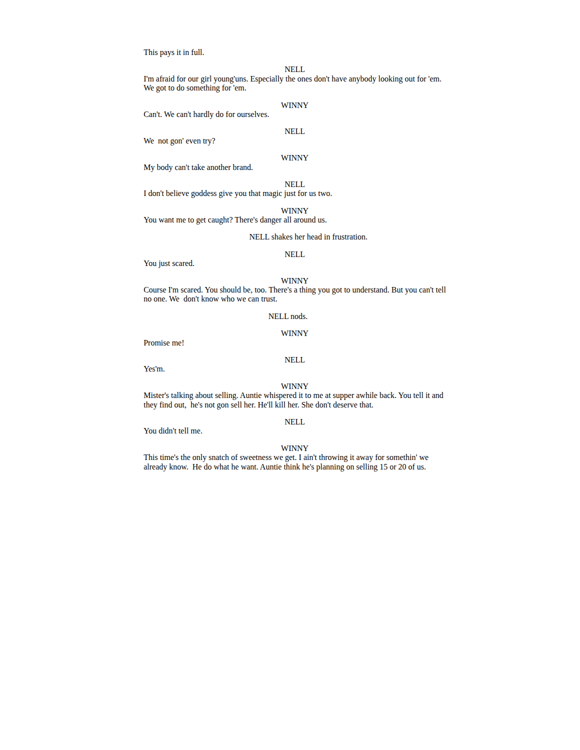This pays it in full.
NELL
I'm afraid for our girl young'uns. Especially the ones don't have anybody looking out for 'em. We got to do something for 'em.
WINNY
Can't. We can't hardly do for ourselves.
NELL
We not gon' even try?
WINNY
My body can't take another brand.
NELL
I don't believe goddess give you that magic just for us two.
WINNY
You want me to get caught? There's danger all around us.
NELL shakes her head in frustration.
NELL
You just scared.
WINNY
Course I'm scared. You should be, too. There's a thing you got to understand. But you can't tell no one. We don't know who we can trust.
NELL nods.
WINNY
Promise me!
NELL
Yes'm.
WINNY
Mister's talking about selling. Auntie whispered it to me at supper awhile back. You tell it and they find out, he's not gon sell her. He'll kill her. She don't deserve that.
NELL
You didn't tell me.
WINNY
This time's the only snatch of sweetness we get. I ain't throwing it away for somethin' we already know. He do what he want. Auntie think he's planning on selling 15 or 20 of us.